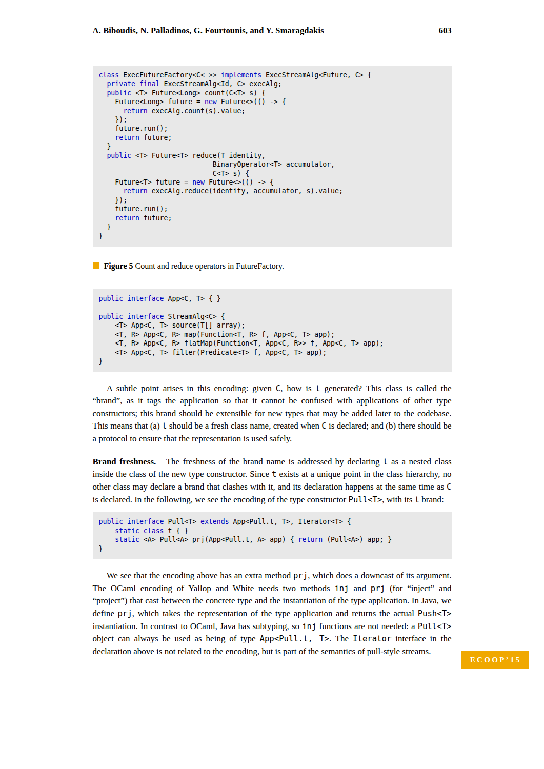A. Biboudis, N. Palladinos, G. Fourtounis, and Y. Smaragdakis
603
class ExecFutureFactory<C<_>> implements ExecStreamAlg<Future, C> {
  private final ExecStreamAlg<Id, C> execAlg;
  public <T> Future<Long> count(C<T> s) {
    Future<Long> future = new Future<>(() -> {
      return execAlg.count(s).value;
    });
    future.run();
    return future;
  }
  public <T> Future<T> reduce(T identity,
                            BinaryOperator<T> accumulator,
                            C<T> s) {
    Future<T> future = new Future<>(() -> {
      return execAlg.reduce(identity, accumulator, s).value;
    });
    future.run();
    return future;
  }
}
Figure 5 Count and reduce operators in FutureFactory.
public interface App<C, T> { }

public interface StreamAlg<C> {
    <T> App<C, T> source(T[] array);
    <T, R> App<C, R> map(Function<T, R> f, App<C, T> app);
    <T, R> App<C, R> flatMap(Function<T, App<C, R>> f, App<C, T> app);
    <T> App<C, T> filter(Predicate<T> f, App<C, T> app);
}
A subtle point arises in this encoding: given C, how is t generated? This class is called the “brand”, as it tags the application so that it cannot be confused with applications of other type constructors; this brand should be extensible for new types that may be added later to the codebase. This means that (a) t should be a fresh class name, created when C is declared; and (b) there should be a protocol to ensure that the representation is used safely.
Brand freshness. The freshness of the brand name is addressed by declaring t as a nested class inside the class of the new type constructor. Since t exists at a unique point in the class hierarchy, no other class may declare a brand that clashes with it, and its declaration happens at the same time as C is declared. In the following, we see the encoding of the type constructor Pull<T>, with its t brand:
public interface Pull<T> extends App<Pull.t, T>, Iterator<T> {
    static class t { }
    static <A> Pull<A> prj(App<Pull.t, A> app) { return (Pull<A>) app; }
}
We see that the encoding above has an extra method prj, which does a downcast of its argument. The OCaml encoding of Yallop and White needs two methods inj and prj (for “inject” and “project”) that cast between the concrete type and the instantiation of the type application. In Java, we define prj, which takes the representation of the type application and returns the actual Push<T> instantiation. In contrast to OCaml, Java has subtyping, so inj functions are not needed: a Pull<T> object can always be used as being of type App<Pull.t, T>. The Iterator interface in the declaration above is not related to the encoding, but is part of the semantics of pull-style streams.
ECOOP’15